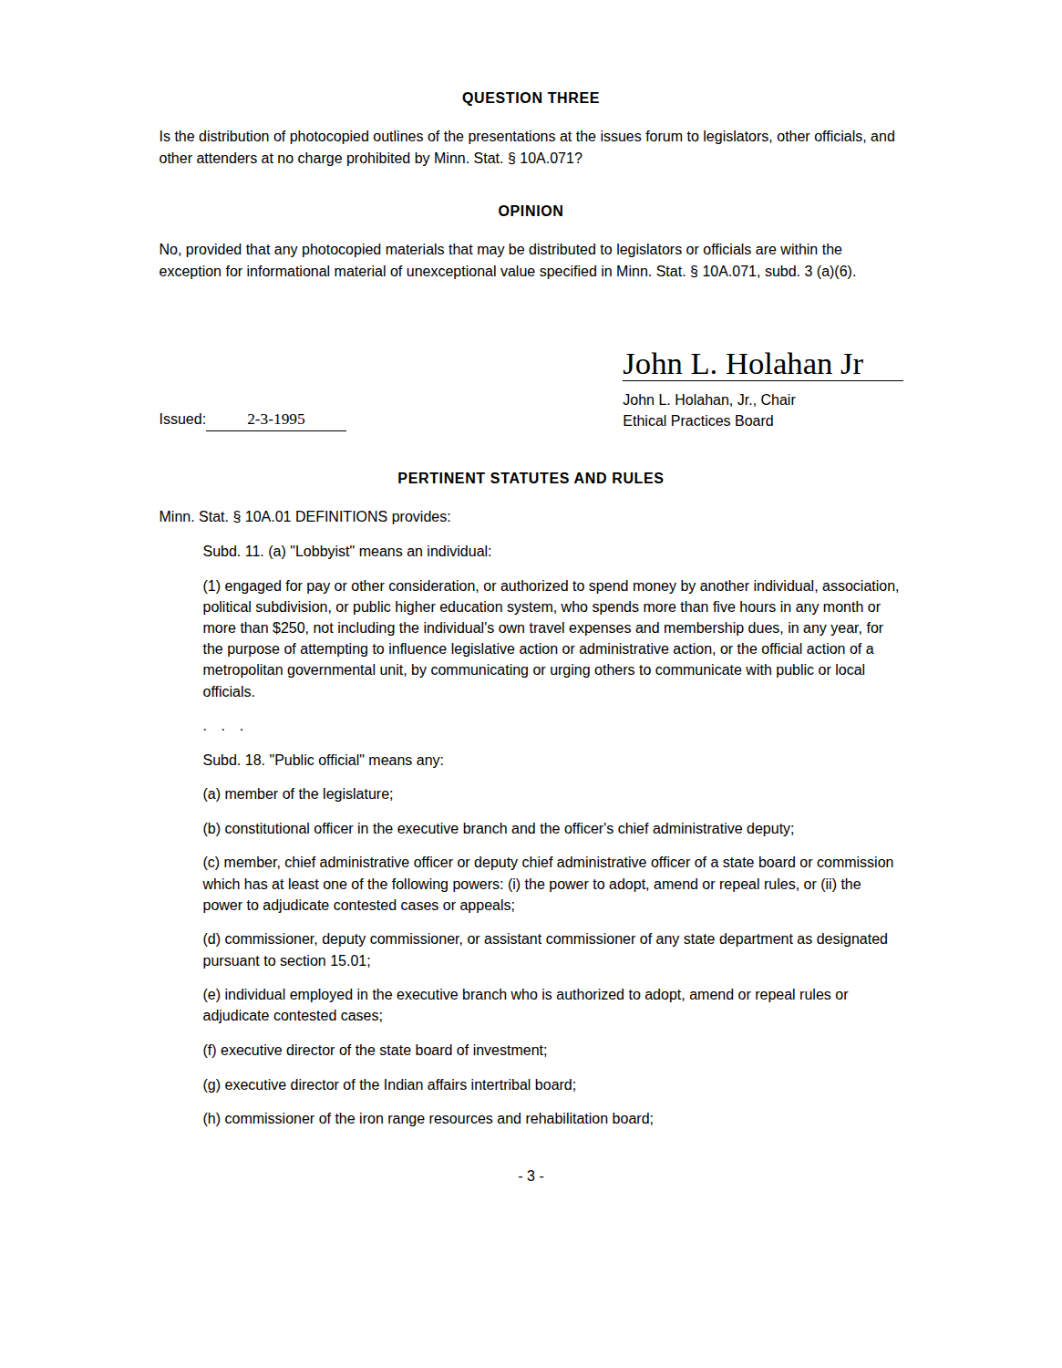QUESTION THREE
Is the distribution of photocopied outlines of the presentations at the issues forum to legislators, other officials, and other attenders at no charge prohibited by Minn. Stat. § 10A.071?
OPINION
No, provided that any photocopied materials that may be distributed to legislators or officials are within the exception for informational material of unexceptional value specified in Minn. Stat. § 10A.071, subd. 3 (a)(6).
Issued:2-3-1995
John L. Holahan Jr John L. Holahan, Jr., Chair Ethical Practices Board
PERTINENT STATUTES AND RULES
Minn. Stat. § 10A.01 DEFINITIONS provides:
Subd. 11. (a) "Lobbyist" means an individual:
(1) engaged for pay or other consideration, or authorized to spend money by another individual, association, political subdivision, or public higher education system, who spends more than five hours in any month or more than $250, not including the individual's own travel expenses and membership dues, in any year, for the purpose of attempting to influence legislative action or administrative action, or the official action of a metropolitan governmental unit, by communicating or urging others to communicate with public or local officials.
. . .
Subd. 18. "Public official" means any:
(a) member of the legislature;
(b) constitutional officer in the executive branch and the officer's chief administrative deputy;
(c) member, chief administrative officer or deputy chief administrative officer of a state board or commission which has at least one of the following powers: (i) the power to adopt, amend or repeal rules, or (ii) the power to adjudicate contested cases or appeals;
(d) commissioner, deputy commissioner, or assistant commissioner of any state department as designated pursuant to section 15.01;
(e) individual employed in the executive branch who is authorized to adopt, amend or repeal rules or adjudicate contested cases;
(f) executive director of the state board of investment;
(g) executive director of the Indian affairs intertribal board;
(h) commissioner of the iron range resources and rehabilitation board;
- 3 -